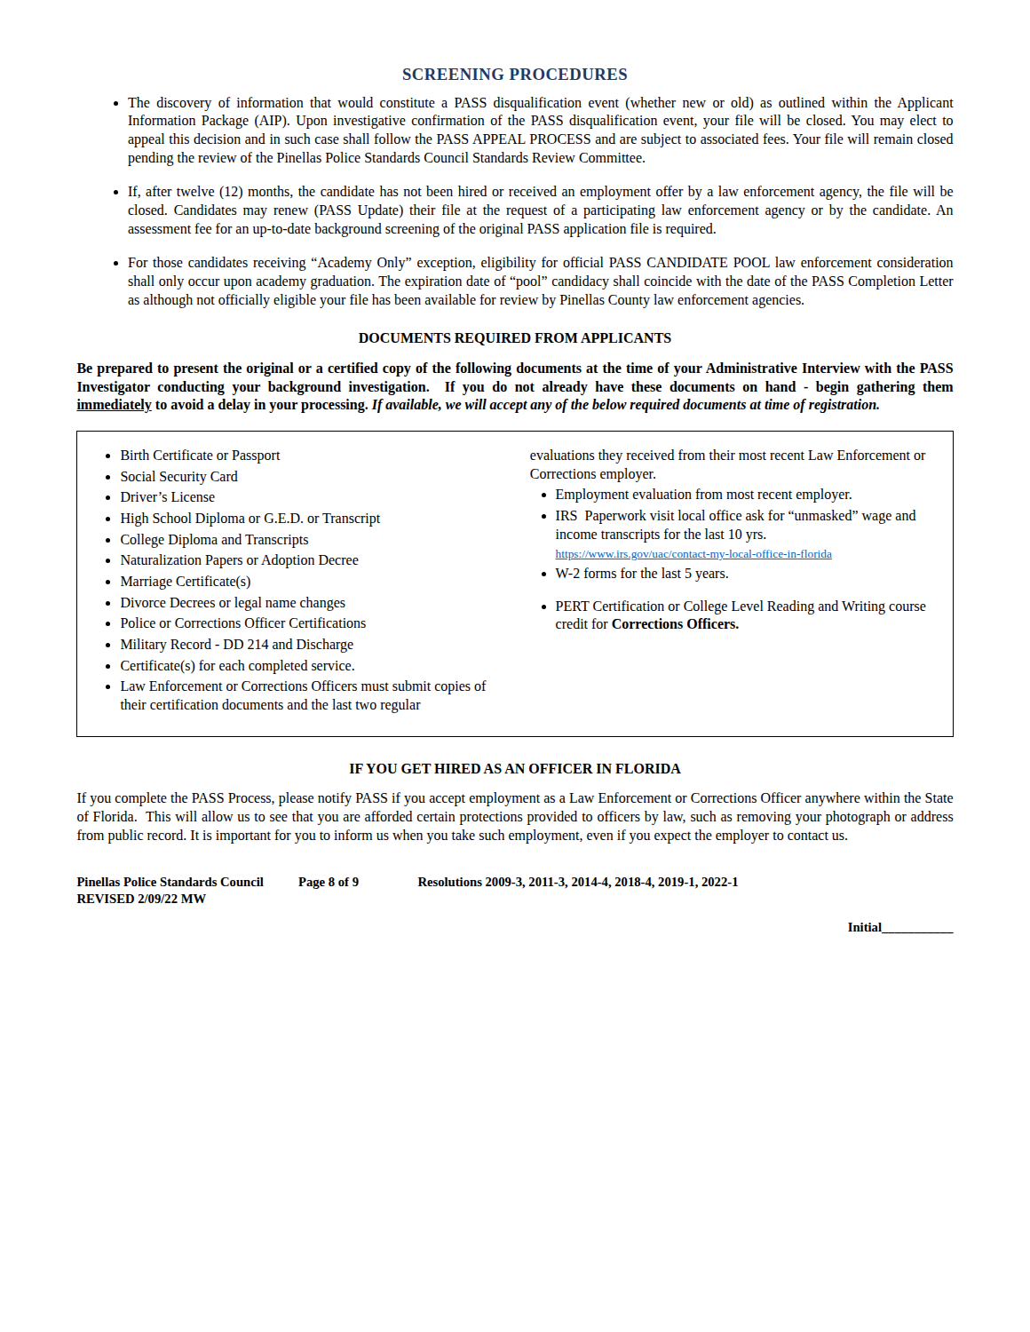SCREENING PROCEDURES
The discovery of information that would constitute a PASS disqualification event (whether new or old) as outlined within the Applicant Information Package (AIP). Upon investigative confirmation of the PASS disqualification event, your file will be closed. You may elect to appeal this decision and in such case shall follow the PASS APPEAL PROCESS and are subject to associated fees. Your file will remain closed pending the review of the Pinellas Police Standards Council Standards Review Committee.
If, after twelve (12) months, the candidate has not been hired or received an employment offer by a law enforcement agency, the file will be closed. Candidates may renew (PASS Update) their file at the request of a participating law enforcement agency or by the candidate. An assessment fee for an up-to-date background screening of the original PASS application file is required.
For those candidates receiving “Academy Only” exception, eligibility for official PASS CANDIDATE POOL law enforcement consideration shall only occur upon academy graduation. The expiration date of “pool” candidacy shall coincide with the date of the PASS Completion Letter as although not officially eligible your file has been available for review by Pinellas County law enforcement agencies.
DOCUMENTS REQUIRED FROM APPLICANTS
Be prepared to present the original or a certified copy of the following documents at the time of your Administrative Interview with the PASS Investigator conducting your background investigation. If you do not already have these documents on hand - begin gathering them immediately to avoid a delay in your processing. If available, we will accept any of the below required documents at time of registration.
Birth Certificate or Passport
Social Security Card
Driver’s License
High School Diploma or G.E.D. or Transcript
College Diploma and Transcripts
Naturalization Papers or Adoption Decree
Marriage Certificate(s)
Divorce Decrees or legal name changes
Police or Corrections Officer Certifications
Military Record - DD 214 and Discharge
Certificate(s) for each completed service.
Law Enforcement or Corrections Officers must submit copies of their certification documents and the last two regular
evaluations they received from their most recent Law Enforcement or Corrections employer.
Employment evaluation from most recent employer.
IRS Paperwork visit local office ask for “unmasked” wage and income transcripts for the last 10 yrs.
https://www.irs.gov/uac/contact-my-local-office-in-florida
W-2 forms for the last 5 years.
PERT Certification or College Level Reading and Writing course credit for Corrections Officers.
IF YOU GET HIRED AS AN OFFICER IN FLORIDA
If you complete the PASS Process, please notify PASS if you accept employment as a Law Enforcement or Corrections Officer anywhere within the State of Florida. This will allow us to see that you are afforded certain protections provided to officers by law, such as removing your photograph or address from public record. It is important for you to inform us when you take such employment, even if you expect the employer to contact us.
Pinellas Police Standards Council
REVISED 2/09/22 MW
Page 8 of 9
Resolutions 2009-3, 2011-3, 2014-4, 2018-4, 2019-1, 2022-1
Initial___________